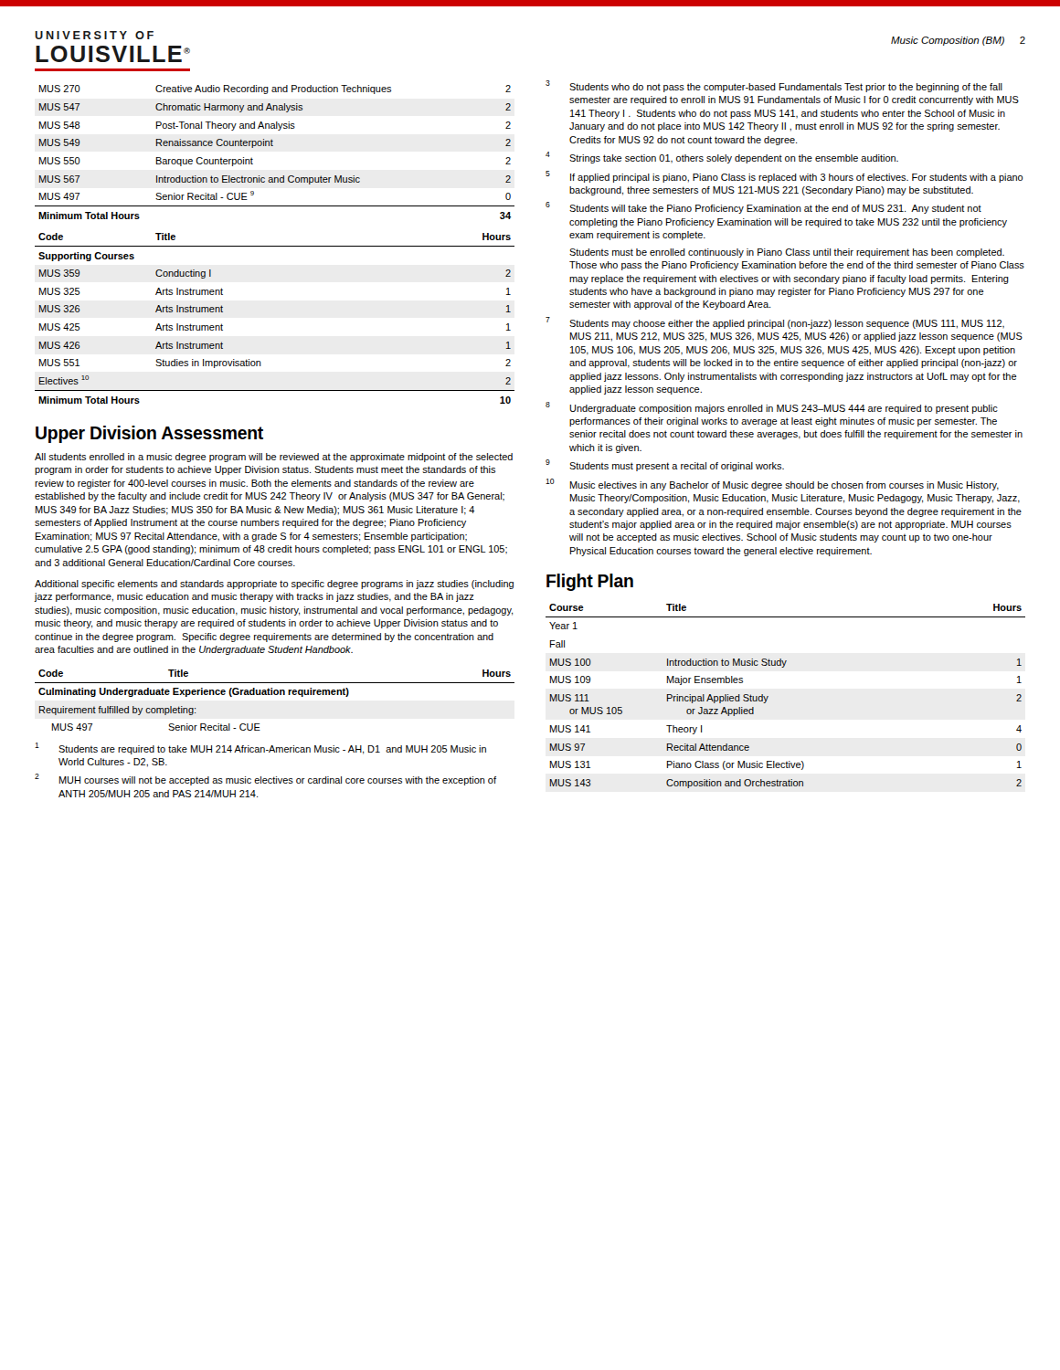UNIVERSITY OF LOUISVILLE®
Music Composition (BM) 2
| MUS 270 | Creative Audio Recording and Production Techniques | 2 |
| MUS 547 | Chromatic Harmony and Analysis | 2 |
| MUS 548 | Post-Tonal Theory and Analysis | 2 |
| MUS 549 | Renaissance Counterpoint | 2 |
| MUS 550 | Baroque Counterpoint | 2 |
| MUS 567 | Introduction to Electronic and Computer Music | 2 |
| MUS 497 | Senior Recital - CUE 9 | 0 |
| Minimum Total Hours | 34 |
| Code | Title | Hours |
| --- | --- | --- |
| Supporting Courses |
| MUS 359 | Conducting I | 2 |
| MUS 325 | Arts Instrument | 1 |
| MUS 326 | Arts Instrument | 1 |
| MUS 425 | Arts Instrument | 1 |
| MUS 426 | Arts Instrument | 1 |
| MUS 551 | Studies in Improvisation | 2 |
| Electives 10 | 2 |
| Minimum Total Hours | 10 |
Upper Division Assessment
All students enrolled in a music degree program will be reviewed at the approximate midpoint of the selected program in order for students to achieve Upper Division status. Students must meet the standards of this review to register for 400-level courses in music. Both the elements and standards of the review are established by the faculty and include credit for MUS 242 Theory IV or Analysis (MUS 347 for BA General; MUS 349 for BA Jazz Studies; MUS 350 for BA Music & New Media); MUS 361 Music Literature I; 4 semesters of Applied Instrument at the course numbers required for the degree; Piano Proficiency Examination; MUS 97 Recital Attendance, with a grade S for 4 semesters; Ensemble participation; cumulative 2.5 GPA (good standing); minimum of 48 credit hours completed; pass ENGL 101 or ENGL 105; and 3 additional General Education/Cardinal Core courses.
Additional specific elements and standards appropriate to specific degree programs in jazz studies (including jazz performance, music education and music therapy with tracks in jazz studies, and the BA in jazz studies), music composition, music education, music history, instrumental and vocal performance, pedagogy, music theory, and music therapy are required of students in order to achieve Upper Division status and to continue in the degree program. Specific degree requirements are determined by the concentration and area faculties and are outlined in the Undergraduate Student Handbook.
| Code | Title | Hours |
| --- | --- | --- |
| Culminating Undergraduate Experience (Graduation requirement) |
| Requirement fulfilled by completing: |
| MUS 497 | Senior Recital - CUE | |
Students are required to take MUH 214 African-American Music - AH, D1 and MUH 205 Music in World Cultures - D2, SB.
MUH courses will not be accepted as music electives or cardinal core courses with the exception of ANTH 205/MUH 205 and PAS 214/MUH 214.
Students who do not pass the computer-based Fundamentals Test prior to the beginning of the fall semester are required to enroll in MUS 91 Fundamentals of Music I for 0 credit concurrently with MUS 141 Theory I . Students who do not pass MUS 141, and students who enter the School of Music in January and do not place into MUS 142 Theory II , must enroll in MUS 92 for the spring semester. Credits for MUS 92 do not count toward the degree.
Strings take section 01, others solely dependent on the ensemble audition.
If applied principal is piano, Piano Class is replaced with 3 hours of electives. For students with a piano background, three semesters of MUS 121-MUS 221 (Secondary Piano) may be substituted.
Students will take the Piano Proficiency Examination at the end of MUS 231. Any student not completing the Piano Proficiency Examination will be required to take MUS 232 until the proficiency exam requirement is complete.
Students must be enrolled continuously in Piano Class until their requirement has been completed. Those who pass the Piano Proficiency Examination before the end of the third semester of Piano Class may replace the requirement with electives or with secondary piano if faculty load permits. Entering students who have a background in piano may register for Piano Proficiency MUS 297 for one semester with approval of the Keyboard Area.
Students may choose either the applied principal (non-jazz) lesson sequence (MUS 111, MUS 112, MUS 211, MUS 212, MUS 325, MUS 326, MUS 425, MUS 426) or applied jazz lesson sequence (MUS 105, MUS 106, MUS 205, MUS 206, MUS 325, MUS 326, MUS 425, MUS 426). Except upon petition and approval, students will be locked in to the entire sequence of either applied principal (non-jazz) or applied jazz lessons. Only instrumentalists with corresponding jazz instructors at UofL may opt for the applied jazz lesson sequence.
Undergraduate composition majors enrolled in MUS 243–MUS 444 are required to present public performances of their original works to average at least eight minutes of music per semester. The senior recital does not count toward these averages, but does fulfill the requirement for the semester in which it is given.
Students must present a recital of original works.
Music electives in any Bachelor of Music degree should be chosen from courses in Music History, Music Theory/Composition, Music Education, Music Literature, Music Pedagogy, Music Therapy, Jazz, a secondary applied area, or a non-required ensemble. Courses beyond the degree requirement in the student’s major applied area or in the required major ensemble(s) are not appropriate. MUH courses will not be accepted as music electives. School of Music students may count up to two one-hour Physical Education courses toward the general elective requirement.
Flight Plan
| Course | Title | Hours |
| --- | --- | --- |
| Year 1 |
| Fall |
| MUS 100 | Introduction to Music Study | 1 |
| MUS 109 | Major Ensembles | 1 |
| MUS 111 or MUS 105 | Principal Applied Study or Jazz Applied | 2 |
| MUS 141 | Theory I | 4 |
| MUS 97 | Recital Attendance | 0 |
| MUS 131 | Piano Class (or Music Elective) | 1 |
| MUS 143 | Composition and Orchestration | 2 |